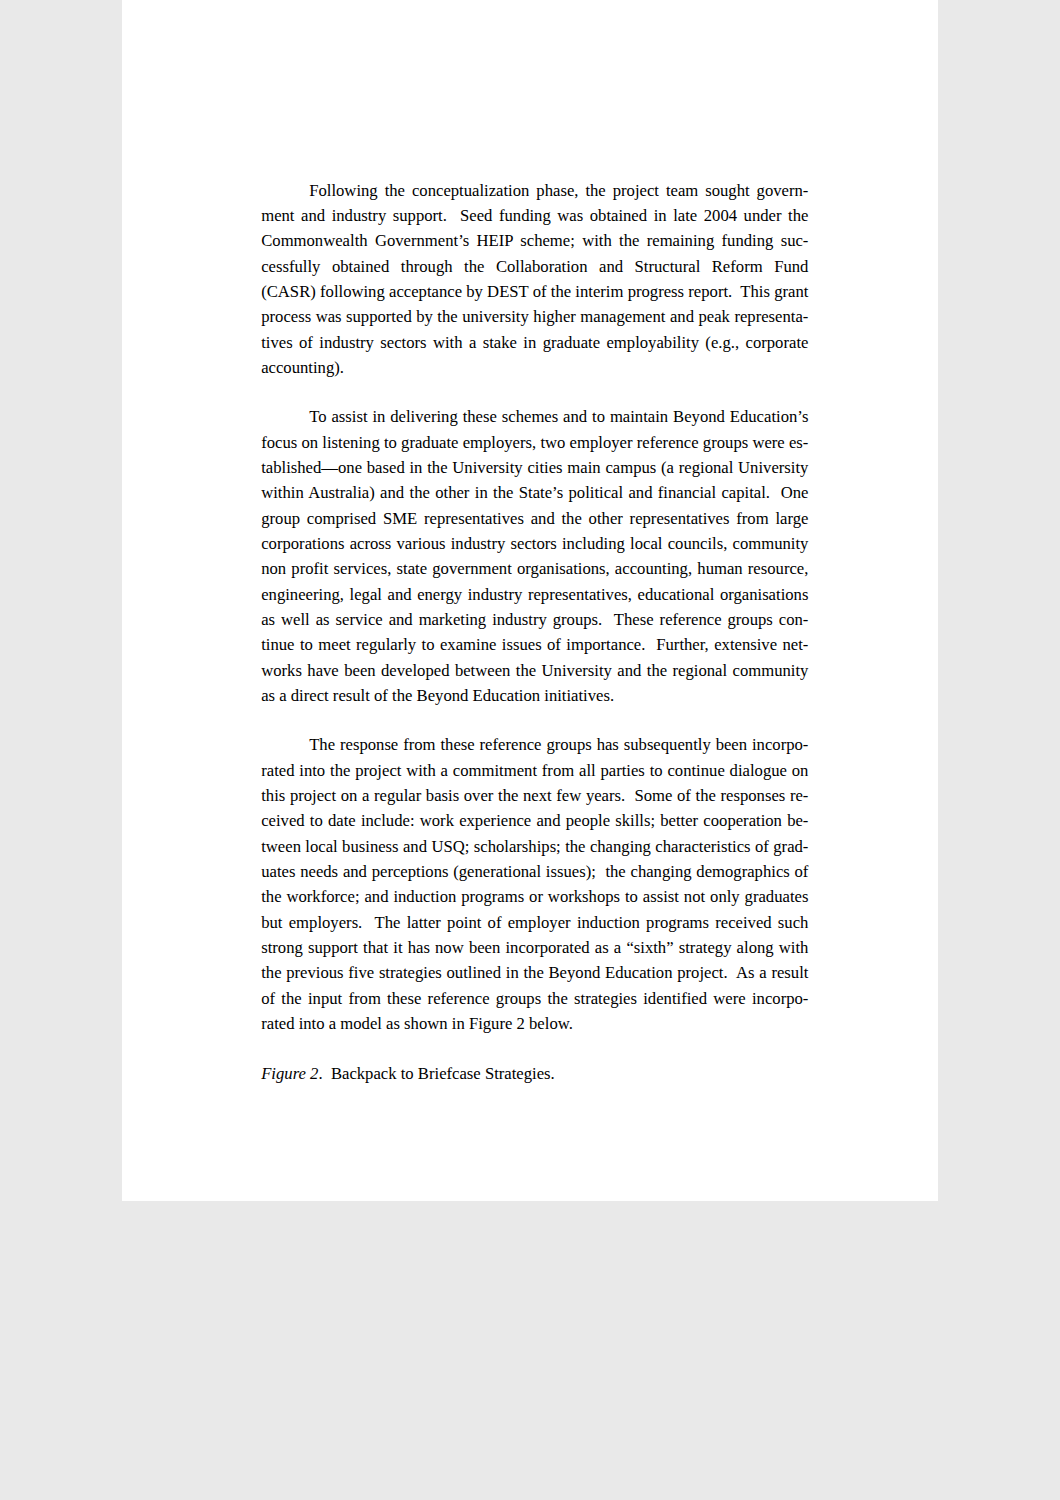Following the conceptualization phase, the project team sought government and industry support. Seed funding was obtained in late 2004 under the Commonwealth Government’s HEIP scheme; with the remaining funding successfully obtained through the Collaboration and Structural Reform Fund (CASR) following acceptance by DEST of the interim progress report. This grant process was supported by the university higher management and peak representatives of industry sectors with a stake in graduate employability (e.g., corporate accounting).
To assist in delivering these schemes and to maintain Beyond Education’s focus on listening to graduate employers, two employer reference groups were established—one based in the University cities main campus (a regional University within Australia) and the other in the State’s political and financial capital. One group comprised SME representatives and the other representatives from large corporations across various industry sectors including local councils, community non profit services, state government organisations, accounting, human resource, engineering, legal and energy industry representatives, educational organisations as well as service and marketing industry groups. These reference groups continue to meet regularly to examine issues of importance. Further, extensive networks have been developed between the University and the regional community as a direct result of the Beyond Education initiatives.
The response from these reference groups has subsequently been incorporated into the project with a commitment from all parties to continue dialogue on this project on a regular basis over the next few years. Some of the responses received to date include: work experience and people skills; better cooperation between local business and USQ; scholarships; the changing characteristics of graduates needs and perceptions (generational issues); the changing demographics of the workforce; and induction programs or workshops to assist not only graduates but employers. The latter point of employer induction programs received such strong support that it has now been incorporated as a “sixth” strategy along with the previous five strategies outlined in the Beyond Education project. As a result of the input from these reference groups the strategies identified were incorporated into a model as shown in Figure 2 below.
Figure 2. Backpack to Briefcase Strategies.